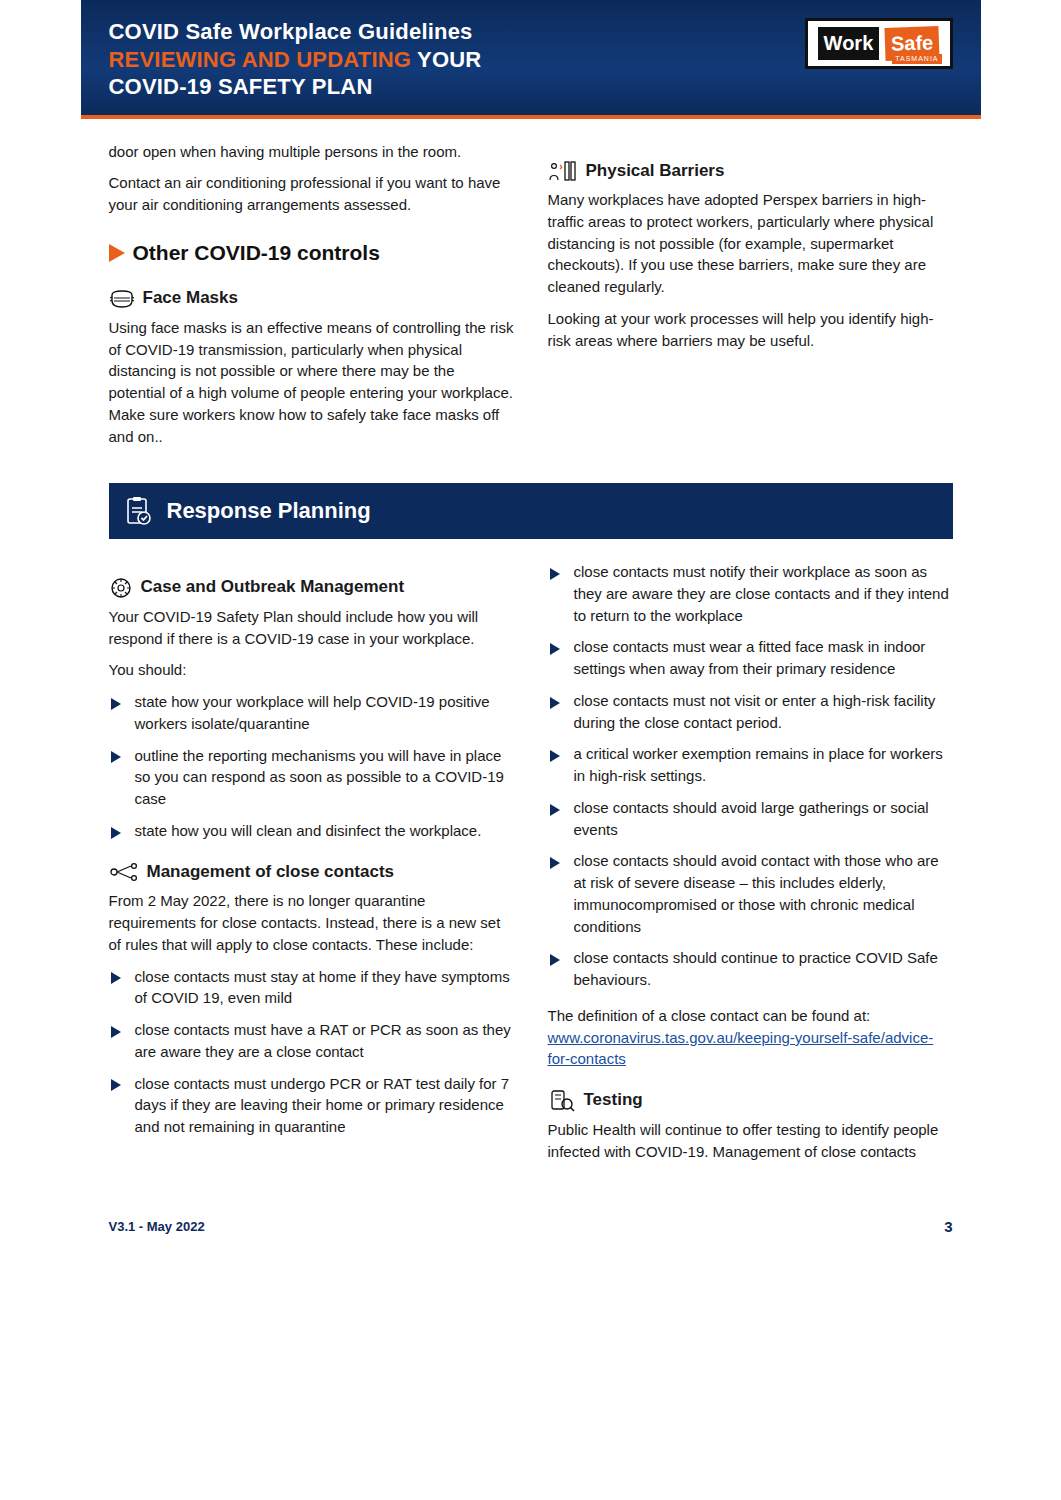COVID Safe Workplace Guidelines
REVIEWING AND UPDATING YOUR
COVID-19 SAFETY PLAN
Work Safe TASMANIA
door open when having multiple persons in the room.
Contact an air conditioning professional if you want to have your air conditioning arrangements assessed.
Other COVID-19 controls
Face Masks
Using face masks is an effective means of controlling the risk of COVID-19 transmission, particularly when physical distancing is not possible or where there may be the potential of a high volume of people entering your workplace. Make sure workers know how to safely take face masks off and on..
Physical Barriers
Many workplaces have adopted Perspex barriers in high-traffic areas to protect workers, particularly where physical distancing is not possible (for example, supermarket checkouts). If you use these barriers, make sure they are cleaned regularly.
Looking at your work processes will help you identify high-risk areas where barriers may be useful.
Response Planning
Case and Outbreak Management
Your COVID-19 Safety Plan should include how you will respond if there is a COVID-19 case in your workplace.
You should:
state how your workplace will help COVID-19 positive workers isolate/quarantine
outline the reporting mechanisms you will have in place so you can respond as soon as possible to a COVID-19 case
state how you will clean and disinfect the workplace.
Management of close contacts
From 2 May 2022, there is no longer quarantine requirements for close contacts. Instead, there is a new set of rules that will apply to close contacts. These include:
close contacts must stay at home if they have symptoms of COVID 19, even mild
close contacts must have a RAT or PCR as soon as they are aware they are a close contact
close contacts must undergo PCR or RAT test daily for 7 days if they are leaving their home or primary residence and not remaining in quarantine
close contacts must notify their workplace as soon as they are aware they are close contacts and if they intend to return to the workplace
close contacts must wear a fitted face mask in indoor settings when away from their primary residence
close contacts must not visit or enter a high-risk facility during the close contact period.
a critical worker exemption remains in place for workers in high-risk settings.
close contacts should avoid large gatherings or social events
close contacts should avoid contact with those who are at risk of severe disease – this includes elderly, immunocompromised or those with chronic medical conditions
close contacts should continue to practice COVID Safe behaviours.
The definition of a close contact can be found at:
www.coronavirus.tas.gov.au/keeping-yourself-safe/advice-for-contacts
Testing
Public Health will continue to offer testing to identify people infected with COVID-19. Management of close contacts
V3.1 - May 2022 3